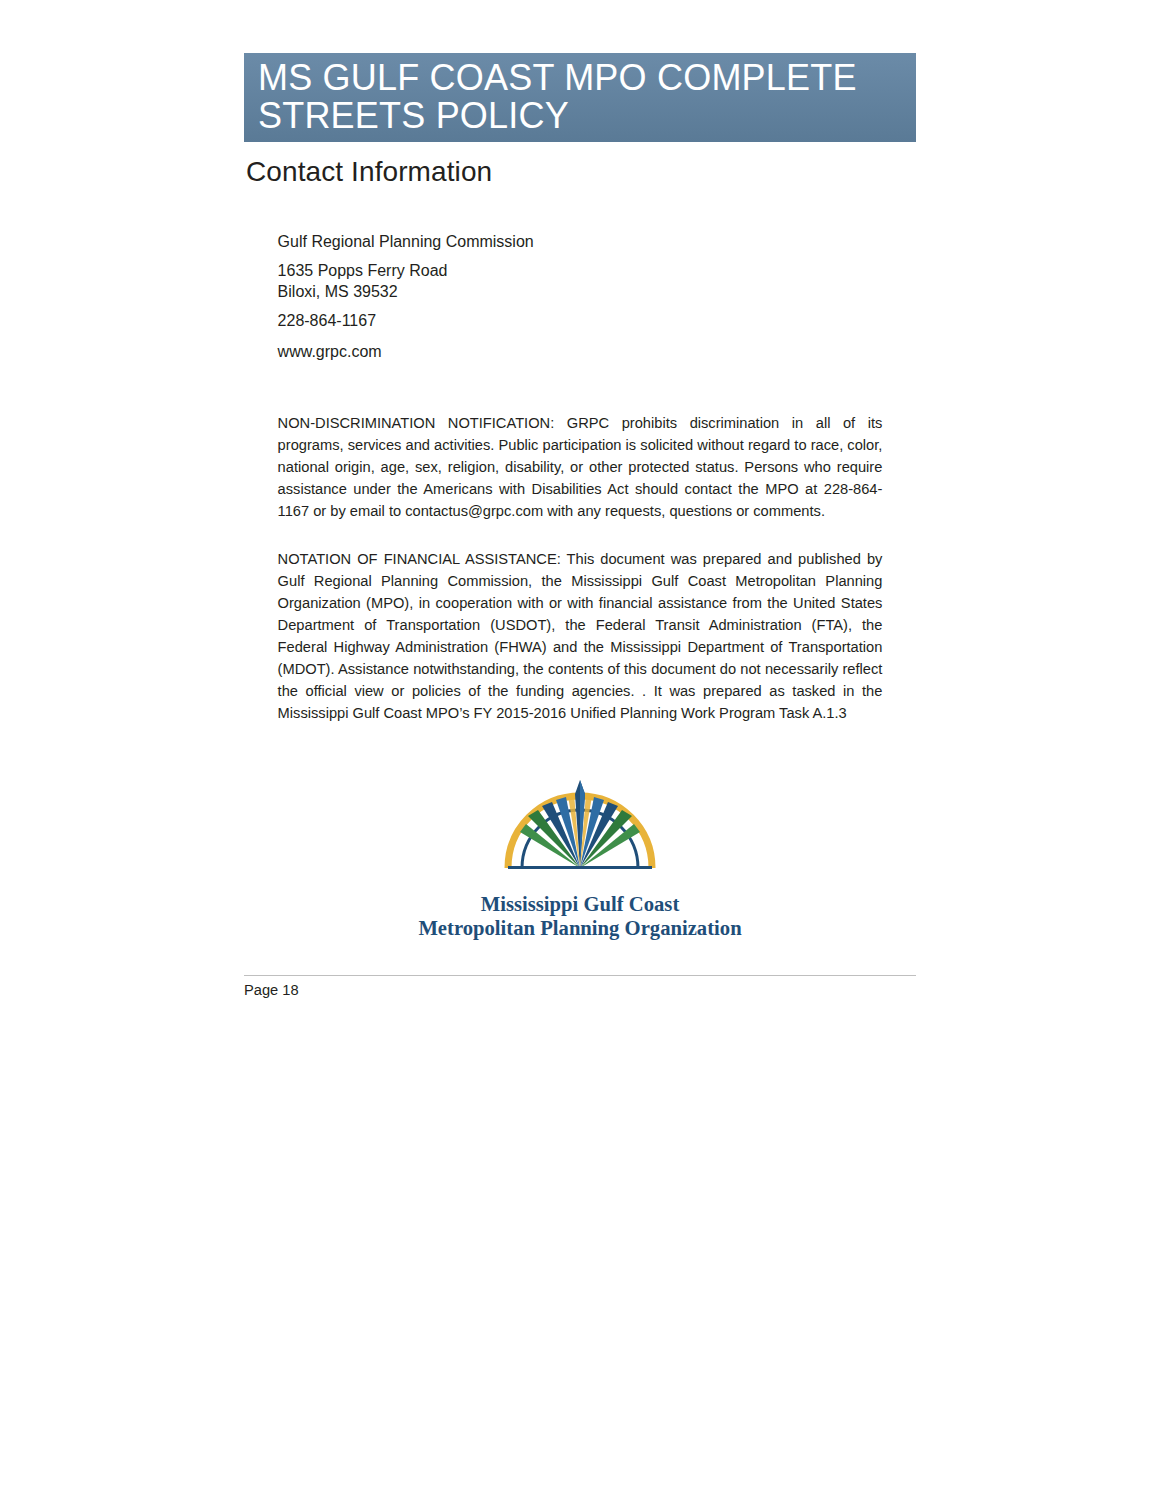MS GULF COAST MPO COMPLETE STREETS POLICY
Contact Information
Gulf Regional Planning Commission
1635 Popps Ferry Road
Biloxi, MS 39532
228-864-1167
www.grpc.com
NON-DISCRIMINATION NOTIFICATION: GRPC prohibits discrimination in all of its programs, services and activities. Public participation is solicited without regard to race, color, national origin, age, sex, religion, disability, or other protected status. Persons who require assistance under the Americans with Disabilities Act should contact the MPO at 228-864-1167 or by email to contactus@grpc.com with any requests, questions or comments.
NOTATION OF FINANCIAL ASSISTANCE: This document was prepared and published by Gulf Regional Planning Commission, the Mississippi Gulf Coast Metropolitan Planning Organization (MPO), in cooperation with or with financial assistance from the United States Department of Transportation (USDOT), the Federal Transit Administration (FTA), the Federal Highway Administration (FHWA) and the Mississippi Department of Transportation (MDOT). Assistance notwithstanding, the contents of this document do not necessarily reflect the official view or policies of the funding agencies. . It was prepared as tasked in the Mississippi Gulf Coast MPO’s FY 2015-2016 Unified Planning Work Program Task A.1.3
Mississippi Gulf Coast
Metropolitan Planning Organization
Page 18